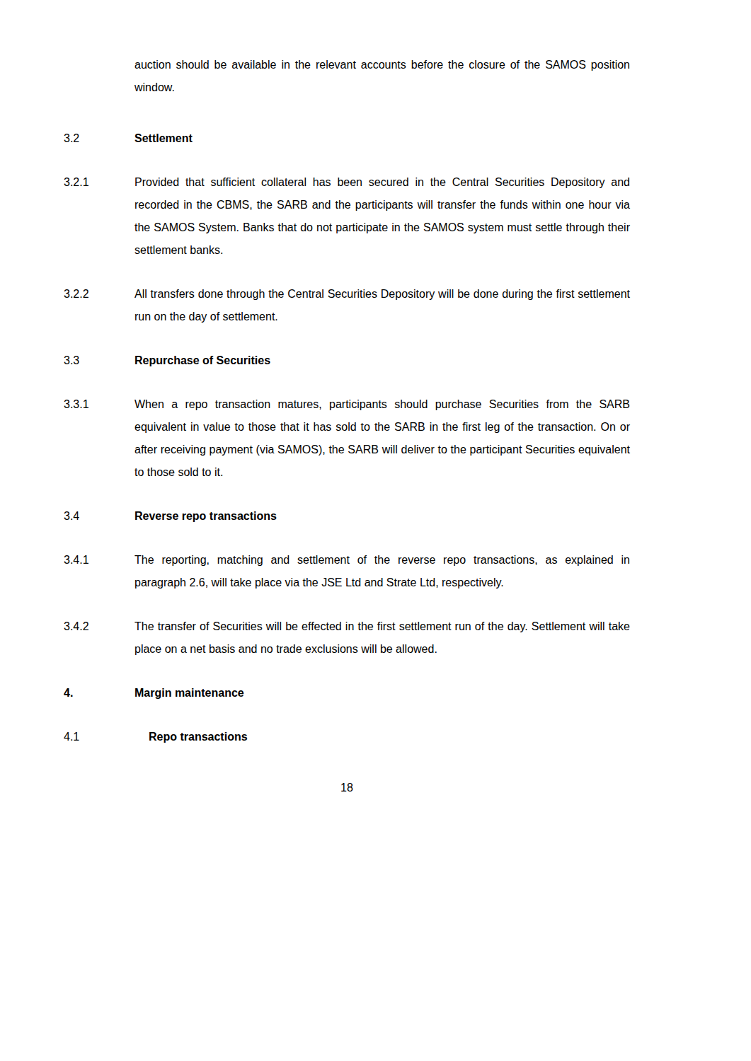auction should be available in the relevant accounts before the closure of the SAMOS position window.
3.2
Settlement
3.2.1
Provided that sufficient collateral has been secured in the Central Securities Depository and recorded in the CBMS, the SARB and the participants will transfer the funds within one hour via the SAMOS System. Banks that do not participate in the SAMOS system must settle through their settlement banks.
3.2.2
All transfers done through the Central Securities Depository will be done during the first settlement run on the day of settlement.
3.3
Repurchase of Securities
3.3.1
When a repo transaction matures, participants should purchase Securities from the SARB equivalent in value to those that it has sold to the SARB in the first leg of the transaction. On or after receiving payment (via SAMOS), the SARB will deliver to the participant Securities equivalent to those sold to it.
3.4
Reverse repo transactions
3.4.1
The reporting, matching and settlement of the reverse repo transactions, as explained in paragraph 2.6, will take place via the JSE Ltd and Strate Ltd, respectively.
3.4.2
The transfer of Securities will be effected in the first settlement run of the day. Settlement will take place on a net basis and no trade exclusions will be allowed.
4.
Margin maintenance
4.1
Repo transactions
18